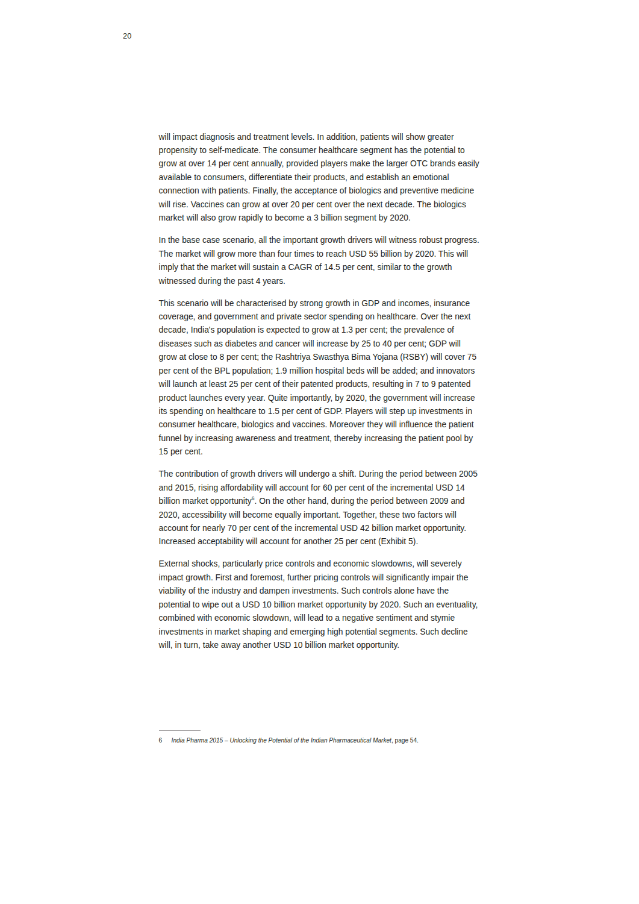20
will impact diagnosis and treatment levels. In addition, patients will show greater propensity to self-medicate. The consumer healthcare segment has the potential to grow at over 14 per cent annually, provided players make the larger OTC brands easily available to consumers, differentiate their products, and establish an emotional connection with patients. Finally, the acceptance of biologics and preventive medicine will rise. Vaccines can grow at over 20 per cent over the next decade. The biologics market will also grow rapidly to become a 3 billion segment by 2020.
In the base case scenario, all the important growth drivers will witness robust progress. The market will grow more than four times to reach USD 55 billion by 2020. This will imply that the market will sustain a CAGR of 14.5 per cent, similar to the growth witnessed during the past 4 years.
This scenario will be characterised by strong growth in GDP and incomes, insurance coverage, and government and private sector spending on healthcare. Over the next decade, India's population is expected to grow at 1.3 per cent; the prevalence of diseases such as diabetes and cancer will increase by 25 to 40 per cent; GDP will grow at close to 8 per cent; the Rashtriya Swasthya Bima Yojana (RSBY) will cover 75 per cent of the BPL population; 1.9 million hospital beds will be added; and innovators will launch at least 25 per cent of their patented products, resulting in 7 to 9 patented product launches every year. Quite importantly, by 2020, the government will increase its spending on healthcare to 1.5 per cent of GDP. Players will step up investments in consumer healthcare, biologics and vaccines. Moreover they will influence the patient funnel by increasing awareness and treatment, thereby increasing the patient pool by 15 per cent.
The contribution of growth drivers will undergo a shift. During the period between 2005 and 2015, rising affordability will account for 60 per cent of the incremental USD 14 billion market opportunity6. On the other hand, during the period between 2009 and 2020, accessibility will become equally important. Together, these two factors will account for nearly 70 per cent of the incremental USD 42 billion market opportunity. Increased acceptability will account for another 25 per cent (Exhibit 5).
External shocks, particularly price controls and economic slowdowns, will severely impact growth. First and foremost, further pricing controls will significantly impair the viability of the industry and dampen investments. Such controls alone have the potential to wipe out a USD 10 billion market opportunity by 2020. Such an eventuality, combined with economic slowdown, will lead to a negative sentiment and stymie investments in market shaping and emerging high potential segments. Such decline will, in turn, take away another USD 10 billion market opportunity.
6 India Pharma 2015 – Unlocking the Potential of the Indian Pharmaceutical Market, page 54.